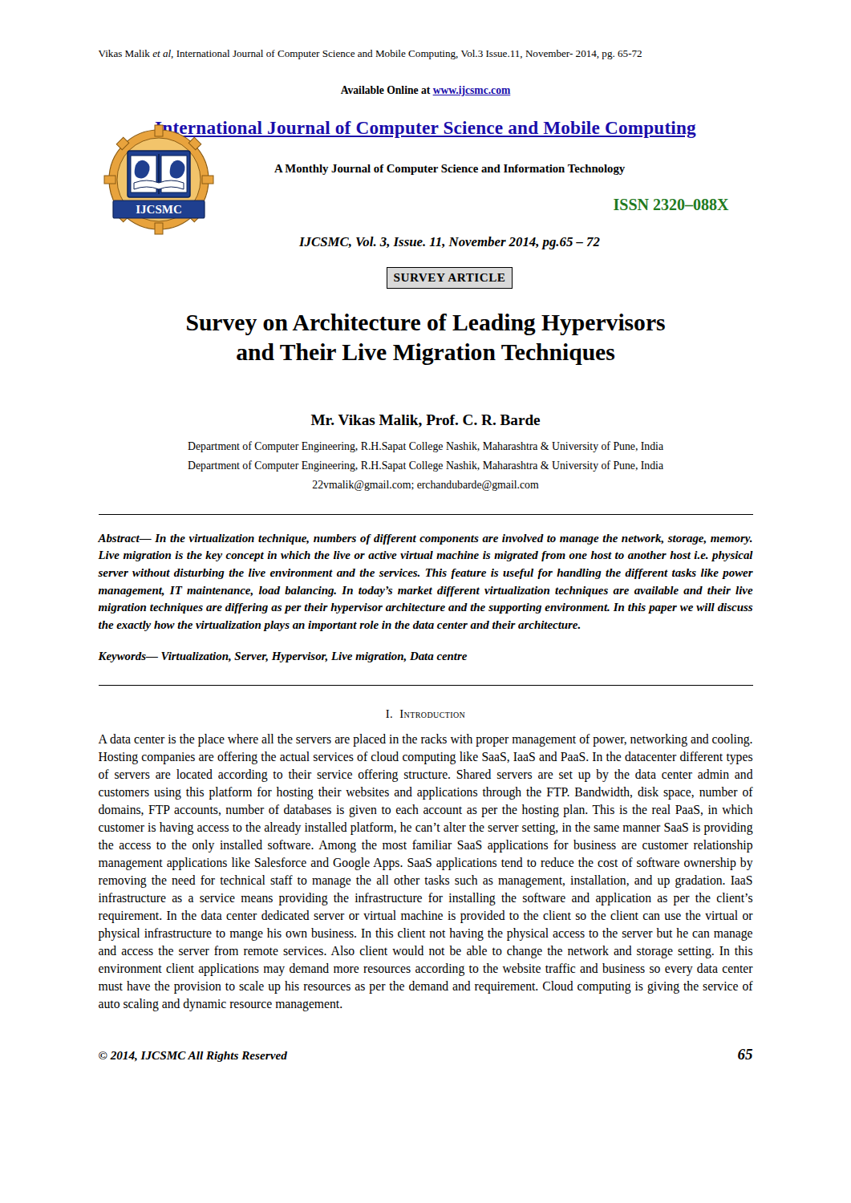Vikas Malik et al, International Journal of Computer Science and Mobile Computing, Vol.3 Issue.11, November- 2014, pg. 65-72
Available Online at www.ijcsmc.com
IJCSMC
International Journal of Computer Science and Mobile Computing
A Monthly Journal of Computer Science and Information Technology
ISSN 2320–088X
IJCSMC, Vol. 3, Issue. 11, November 2014, pg.65 – 72
SURVEY ARTICLE
Survey on Architecture of Leading Hypervisors
and Their Live Migration Techniques
Mr. Vikas Malik, Prof. C. R. Barde
Department of Computer Engineering, R.H.Sapat College Nashik, Maharashtra & University of Pune, India
Department of Computer Engineering, R.H.Sapat College Nashik, Maharashtra & University of Pune, India
22vmalik@gmail.com; erchandubarde@gmail.com
Abstract— In the virtualization technique, numbers of different components are involved to manage the network, storage, memory. Live migration is the key concept in which the live or active virtual machine is migrated from one host to another host i.e. physical server without disturbing the live environment and the services. This feature is useful for handling the different tasks like power management, IT maintenance, load balancing. In today’s market different virtualization techniques are available and their live migration techniques are differing as per their hypervisor architecture and the supporting environment. In this paper we will discuss the exactly how the virtualization plays an important role in the data center and their architecture.
Keywords— Virtualization, Server, Hypervisor, Live migration, Data centre
I. Introduction
A data center is the place where all the servers are placed in the racks with proper management of power, networking and cooling. Hosting companies are offering the actual services of cloud computing like SaaS, IaaS and PaaS. In the datacenter different types of servers are located according to their service offering structure. Shared servers are set up by the data center admin and customers using this platform for hosting their websites and applications through the FTP. Bandwidth, disk space, number of domains, FTP accounts, number of databases is given to each account as per the hosting plan. This is the real PaaS, in which customer is having access to the already installed platform, he can’t alter the server setting, in the same manner SaaS is providing the access to the only installed software. Among the most familiar SaaS applications for business are customer relationship management applications like Salesforce and Google Apps. SaaS applications tend to reduce the cost of software ownership by removing the need for technical staff to manage the all other tasks such as management, installation, and up gradation. IaaS infrastructure as a service means providing the infrastructure for installing the software and application as per the client’s requirement. In the data center dedicated server or virtual machine is provided to the client so the client can use the virtual or physical infrastructure to mange his own business. In this client not having the physical access to the server but he can manage and access the server from remote services. Also client would not be able to change the network and storage setting. In this environment client applications may demand more resources according to the website traffic and business so every data center must have the provision to scale up his resources as per the demand and requirement. Cloud computing is giving the service of auto scaling and dynamic resource management.
© 2014, IJCSMC All Rights Reserved
65